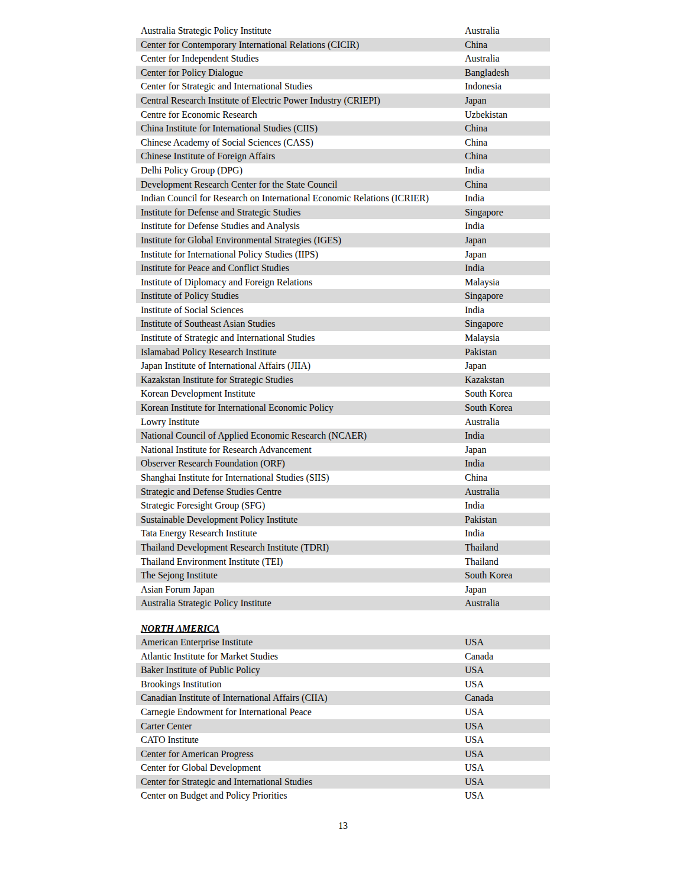| Australia Strategic Policy Institute | Australia |
| Center for Contemporary International Relations (CICIR) | China |
| Center for Independent Studies | Australia |
| Center for Policy Dialogue | Bangladesh |
| Center for Strategic and International Studies | Indonesia |
| Central Research Institute of Electric Power Industry (CRIEPI) | Japan |
| Centre for Economic Research | Uzbekistan |
| China Institute for International Studies (CIIS) | China |
| Chinese Academy of Social Sciences (CASS) | China |
| Chinese Institute of Foreign Affairs | China |
| Delhi Policy Group (DPG) | India |
| Development Research Center for the State Council | China |
| Indian Council for Research on International Economic Relations (ICRIER) | India |
| Institute for Defense and Strategic Studies | Singapore |
| Institute for Defense Studies and Analysis | India |
| Institute for Global Environmental Strategies (IGES) | Japan |
| Institute for International Policy Studies (IIPS) | Japan |
| Institute for Peace and Conflict Studies | India |
| Institute of Diplomacy and Foreign Relations | Malaysia |
| Institute of Policy Studies | Singapore |
| Institute of Social Sciences | India |
| Institute of Southeast Asian Studies | Singapore |
| Institute of Strategic and International Studies | Malaysia |
| Islamabad Policy Research Institute | Pakistan |
| Japan Institute of International Affairs (JIIA) | Japan |
| Kazakstan Institute for Strategic Studies | Kazakstan |
| Korean Development Institute | South Korea |
| Korean Institute for International Economic Policy | South Korea |
| Lowry Institute | Australia |
| National Council of Applied Economic Research (NCAER) | India |
| National Institute for Research Advancement | Japan |
| Observer Research Foundation (ORF) | India |
| Shanghai Institute for International Studies (SIIS) | China |
| Strategic and Defense Studies Centre | Australia |
| Strategic Foresight Group (SFG) | India |
| Sustainable Development Policy Institute | Pakistan |
| Tata Energy Research Institute | India |
| Thailand Development Research Institute (TDRI) | Thailand |
| Thailand Environment Institute (TEI) | Thailand |
| The Sejong Institute | South Korea |
| Asian Forum Japan | Japan |
| Australia Strategic Policy Institute | Australia |
NORTH AMERICA
| American Enterprise Institute | USA |
| Atlantic Institute for Market Studies | Canada |
| Baker Institute of Public Policy | USA |
| Brookings Institution | USA |
| Canadian Institute of International Affairs (CIIA) | Canada |
| Carnegie Endowment for International Peace | USA |
| Carter Center | USA |
| CATO Institute | USA |
| Center for American Progress | USA |
| Center for Global Development | USA |
| Center for Strategic and International Studies | USA |
| Center on Budget and Policy Priorities | USA |
13